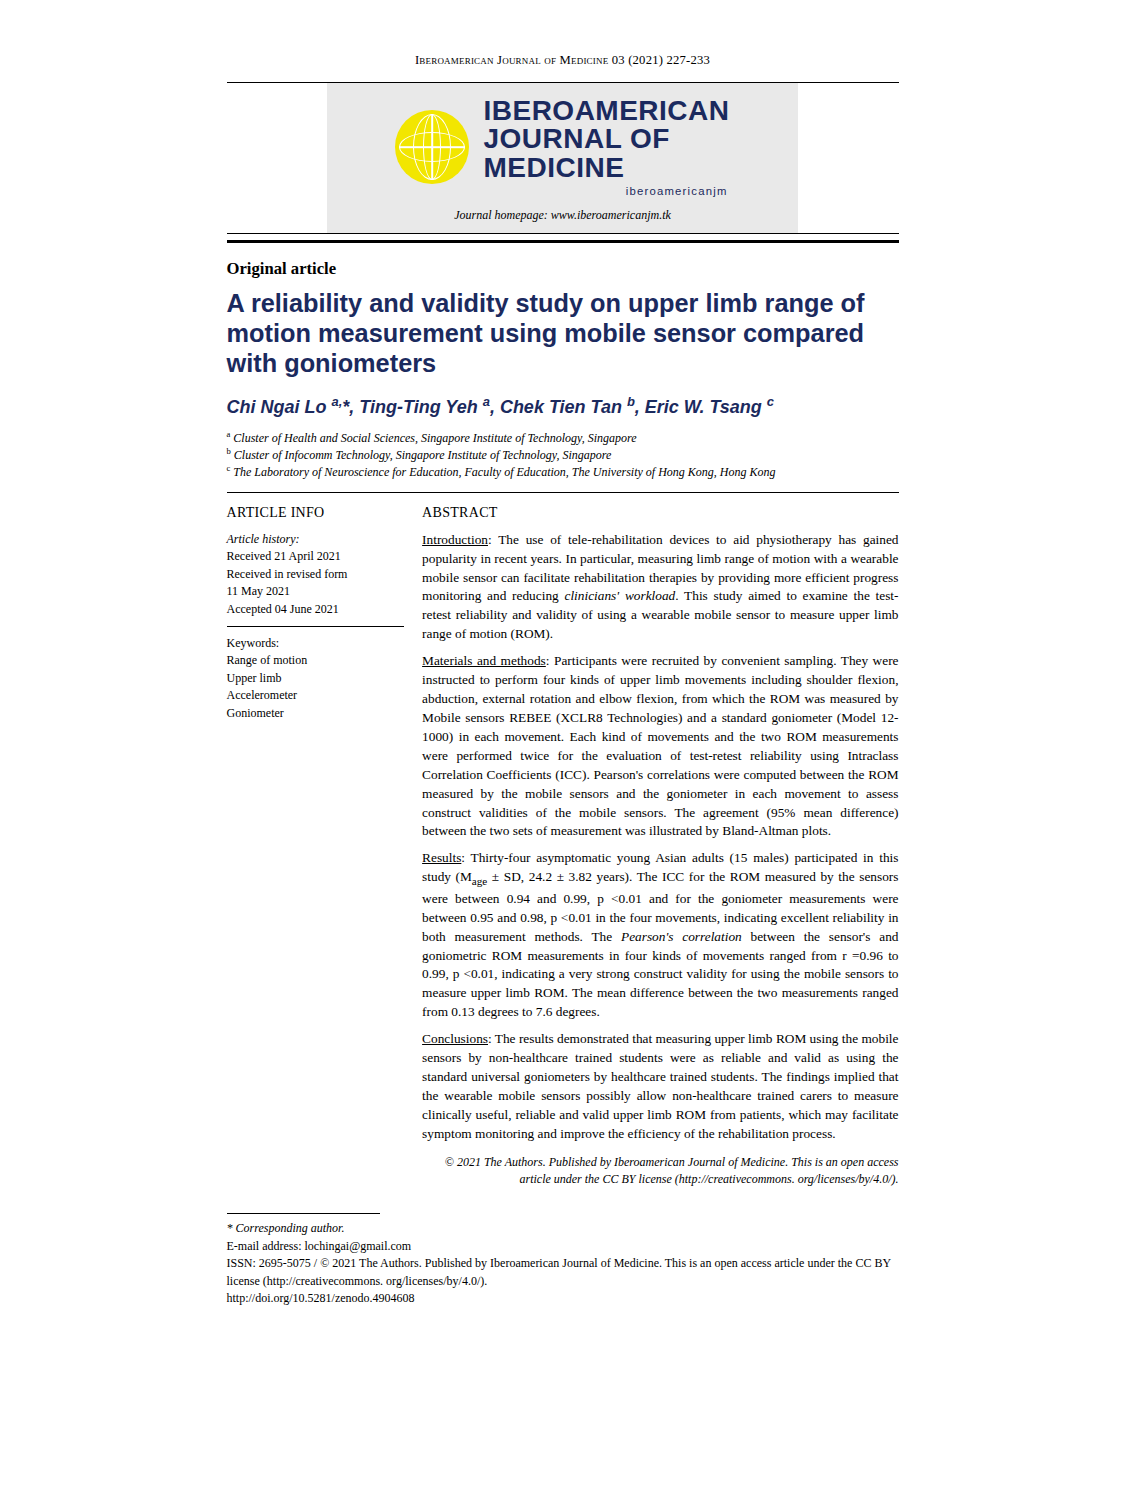Iberoamerican Journal of Medicine 03 (2021) 227-233
IBEROAMERICAN
JOURNAL OF
MEDICINE
iberoamericanjm
Journal homepage: www.iberoamericanjm.tk
Original article
A reliability and validity study on upper limb range of motion measurement using mobile sensor compared with goniometers
Chi Ngai Lo a,*, Ting-Ting Yeh a, Chek Tien Tan b, Eric W. Tsang c
a Cluster of Health and Social Sciences, Singapore Institute of Technology, Singapore
b Cluster of Infocomm Technology, Singapore Institute of Technology, Singapore
c The Laboratory of Neuroscience for Education, Faculty of Education, The University of Hong Kong, Hong Kong
ARTICLE INFO
Article history:
Received 21 April 2021
Received in revised form
11 May 2021
Accepted 04 June 2021
Keywords:
Range of motion
Upper limb
Accelerometer
Goniometer
ABSTRACT
Introduction: The use of tele-rehabilitation devices to aid physiotherapy has gained popularity in recent years. In particular, measuring limb range of motion with a wearable mobile sensor can facilitate rehabilitation therapies by providing more efficient progress monitoring and reducing clinicians' workload. This study aimed to examine the test-retest reliability and validity of using a wearable mobile sensor to measure upper limb range of motion (ROM).
Materials and methods: Participants were recruited by convenient sampling. They were instructed to perform four kinds of upper limb movements including shoulder flexion, abduction, external rotation and elbow flexion, from which the ROM was measured by Mobile sensors REBEE (XCLR8 Technologies) and a standard goniometer (Model 12-1000) in each movement. Each kind of movements and the two ROM measurements were performed twice for the evaluation of test-retest reliability using Intraclass Correlation Coefficients (ICC). Pearson's correlations were computed between the ROM measured by the mobile sensors and the goniometer in each movement to assess construct validities of the mobile sensors. The agreement (95% mean difference) between the two sets of measurement was illustrated by Bland-Altman plots.
Results: Thirty-four asymptomatic young Asian adults (15 males) participated in this study (Mage ± SD, 24.2 ± 3.82 years). The ICC for the ROM measured by the sensors were between 0.94 and 0.99, p <0.01 and for the goniometer measurements were between 0.95 and 0.98, p <0.01 in the four movements, indicating excellent reliability in both measurement methods. The Pearson's correlation between the sensor's and goniometric ROM measurements in four kinds of movements ranged from r =0.96 to 0.99, p <0.01, indicating a very strong construct validity for using the mobile sensors to measure upper limb ROM. The mean difference between the two measurements ranged from 0.13 degrees to 7.6 degrees.
Conclusions: The results demonstrated that measuring upper limb ROM using the mobile sensors by non-healthcare trained students were as reliable and valid as using the standard universal goniometers by healthcare trained students. The findings implied that the wearable mobile sensors possibly allow non-healthcare trained carers to measure clinically useful, reliable and valid upper limb ROM from patients, which may facilitate symptom monitoring and improve the efficiency of the rehabilitation process.
© 2021 The Authors. Published by Iberoamerican Journal of Medicine. This is an open access article under the CC BY license (http://creativecommons. org/licenses/by/4.0/).
* Corresponding author.
E-mail address: lochingai@gmail.com
ISSN: 2695-5075 / © 2021 The Authors. Published by Iberoamerican Journal of Medicine. This is an open access article under the CC BY license (http://creativecommons. org/licenses/by/4.0/).
http://doi.org/10.5281/zenodo.4904608